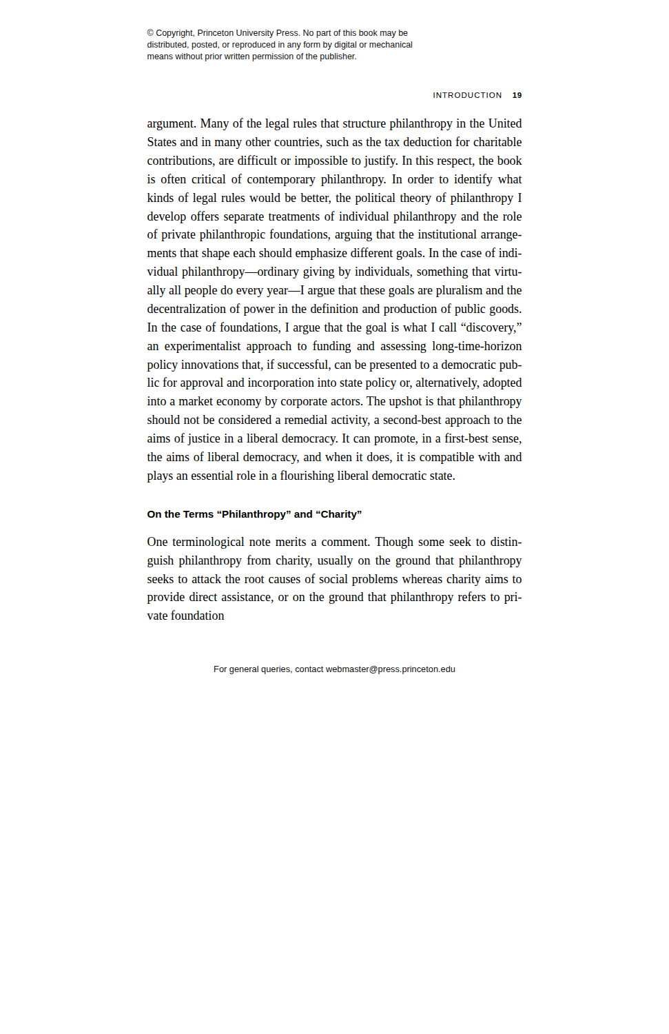© Copyright, Princeton University Press. No part of this book may be distributed, posted, or reproduced in any form by digital or mechanical means without prior written permission of the publisher.
INTRODUCTION 19
argument. Many of the legal rules that structure philanthropy in the United States and in many other countries, such as the tax deduction for charitable contributions, are difficult or impossible to justify. In this respect, the book is often critical of contemporary philanthropy. In order to identify what kinds of legal rules would be better, the political theory of philanthropy I develop offers separate treatments of individual philanthropy and the role of private philanthropic foundations, arguing that the institutional arrangements that shape each should emphasize different goals. In the case of individual philanthropy—ordinary giving by individuals, something that virtually all people do every year—I argue that these goals are pluralism and the decentralization of power in the definition and production of public goods. In the case of foundations, I argue that the goal is what I call “discovery,” an experimentalist approach to funding and assessing long-time-horizon policy innovations that, if successful, can be presented to a democratic public for approval and incorporation into state policy or, alternatively, adopted into a market economy by corporate actors. The upshot is that philanthropy should not be considered a remedial activity, a second-best approach to the aims of justice in a liberal democracy. It can promote, in a first-best sense, the aims of liberal democracy, and when it does, it is compatible with and plays an essential role in a flourishing liberal democratic state.
On the Terms “Philanthropy” and “Charity”
One terminological note merits a comment. Though some seek to distinguish philanthropy from charity, usually on the ground that philanthropy seeks to attack the root causes of social problems whereas charity aims to provide direct assistance, or on the ground that philanthropy refers to private foundation
For general queries, contact webmaster@press.princeton.edu